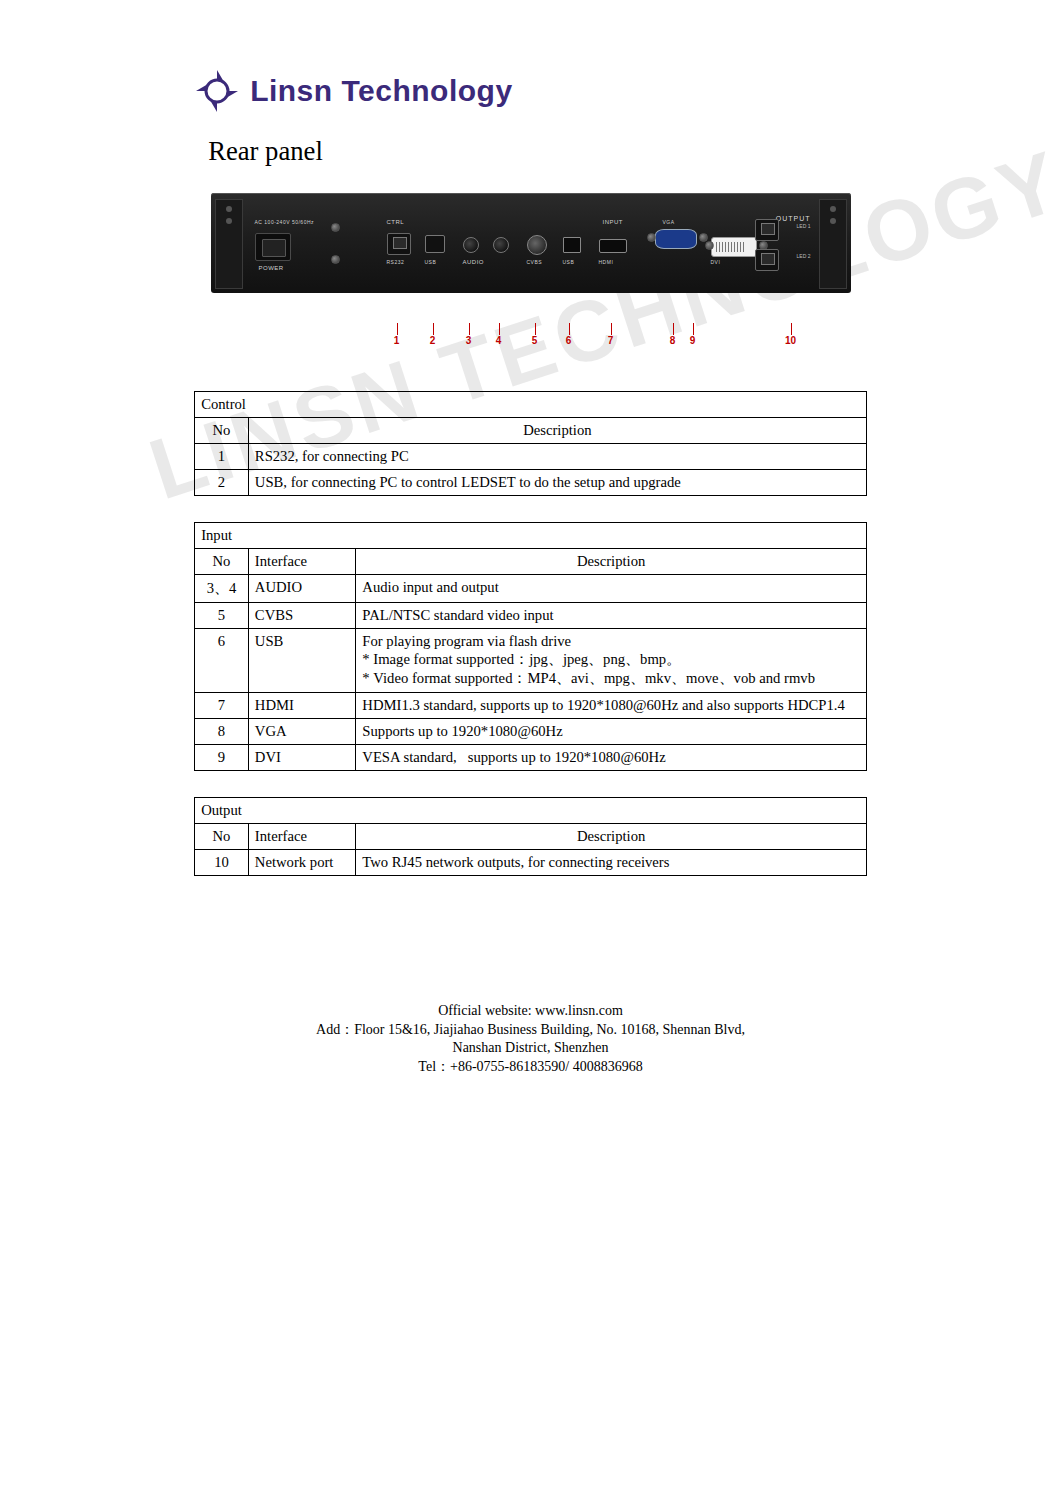LINSN TECHNOLOGY
Linsn Technology
Rear panel
AC 100-240V 50/60Hz
POWER
CTRL
RS232
USB
AUDIO
CVBS
USB
INPUT
HDMI
VGA
DVI
OUTPUT
LED 1
LED 2
1
2
3
4
5
6
7
8
9
10
| Control |
| No | Description |
| 1 | RS232, for connecting PC |
| 2 | USB, for connecting PC to control LEDSET to do the setup and upgrade |
| Input |
| No | Interface | Description |
| 3 、 4 | AUDIO | Audio input and output |
| 5 | CVBS | PAL/NTSC standard video input |
| 6 | USB | For playing program via flash drive * Image format supported ： jpg 、 jpeg 、 png 、 bmp 。 * Video format supported ： MP4 、 avi 、 mpg 、 mkv 、 move 、 vob and rmvb |
| 7 | HDMI | HDMI1.3 standard, supports up to 1920*1080@60Hz and also supports HDCP1.4 |
| 8 | VGA | Supports up to 1920*1080@60Hz |
| 9 | DVI | VESA standard, supports up to 1920*1080@60Hz |
| Output |
| No | Interface | Description |
| 10 | Network port | Two RJ45 network outputs, for connecting receivers |
Official website: www.linsn.com
Add：Floor 15&16, Jiajiahao Business Building, No. 10168, Shennan Blvd,
Nanshan District, Shenzhen
Tel：+86-0755-86183590/ 4008836968